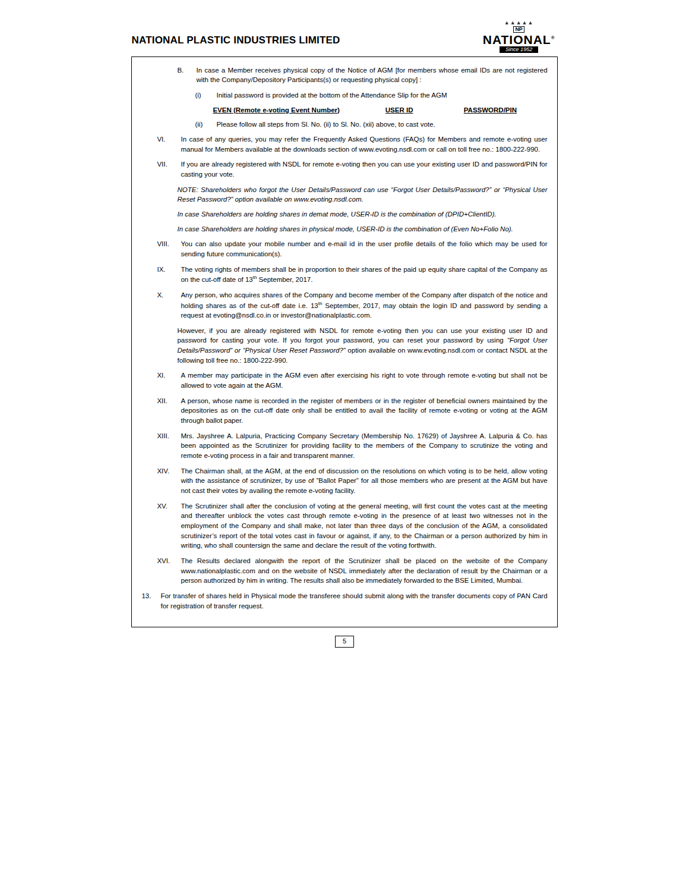NATIONAL PLASTIC INDUSTRIES LIMITED
▲▲▲▲▲
NP
NATIONAL®
Since 1952
B.
In case a Member receives physical copy of the Notice of AGM [for members whose email IDs are not registered with the Company/Depository Participants(s) or requesting physical copy] :
(i)
Initial password is provided at the bottom of the Attendance Slip for the AGM
EVEN (Remote e-voting Event Number)
USER ID
PASSWORD/PIN
(ii)
Please follow all steps from Sl. No. (ii) to Sl. No. (xii) above, to cast vote.
VI.
In case of any queries, you may refer the Frequently Asked Questions (FAQs) for Members and remote e-voting user manual for Members available at the downloads section of www.evoting.nsdl.com or call on toll free no.: 1800-222-990.
VII.
If you are already registered with NSDL for remote e-voting then you can use your existing user ID and password/PIN for casting your vote.
NOTE: Shareholders who forgot the User Details/Password can use “Forgot User Details/Password?” or “Physical User Reset Password?” option available on www.evoting.nsdl.com.
In case Shareholders are holding shares in demat mode, USER-ID is the combination of (DPID+ClientID).
In case Shareholders are holding shares in physical mode, USER-ID is the combination of (Even No+Folio No).
VIII.
You can also update your mobile number and e-mail id in the user profile details of the folio which may be used for sending future communication(s).
IX.
The voting rights of members shall be in proportion to their shares of the paid up equity share capital of the Company as on the cut-off date of 13th September, 2017.
X.
Any person, who acquires shares of the Company and become member of the Company after dispatch of the notice and holding shares as of the cut-off date i.e. 13th September, 2017, may obtain the login ID and password by sending a request at evoting@nsdl.co.in or investor@nationalplastic.com.
However, if you are already registered with NSDL for remote e-voting then you can use your existing user ID and password for casting your vote. If you forgot your password, you can reset your password by using “Forgot User Details/Password” or “Physical User Reset Password?” option available on www.evoting.nsdl.com or contact NSDL at the following toll free no.: 1800-222-990.
XI.
A member may participate in the AGM even after exercising his right to vote through remote e-voting but shall not be allowed to vote again at the AGM.
XII.
A person, whose name is recorded in the register of members or in the register of beneficial owners maintained by the depositories as on the cut-off date only shall be entitled to avail the facility of remote e-voting or voting at the AGM through ballot paper.
XIII.
Mrs. Jayshree A. Lalpuria, Practicing Company Secretary (Membership No. 17629) of Jayshree A. Lalpuria & Co. has been appointed as the Scrutinizer for providing facility to the members of the Company to scrutinize the voting and remote e-voting process in a fair and transparent manner.
XIV.
The Chairman shall, at the AGM, at the end of discussion on the resolutions on which voting is to be held, allow voting with the assistance of scrutinizer, by use of ”Ballot Paper” for all those members who are present at the AGM but have not cast their votes by availing the remote e-voting facility.
XV.
The Scrutinizer shall after the conclusion of voting at the general meeting, will first count the votes cast at the meeting and thereafter unblock the votes cast through remote e-voting in the presence of at least two witnesses not in the employment of the Company and shall make, not later than three days of the conclusion of the AGM, a consolidated scrutinizer’s report of the total votes cast in favour or against, if any, to the Chairman or a person authorized by him in writing, who shall countersign the same and declare the result of the voting forthwith.
XVI.
The Results declared alongwith the report of the Scrutinizer shall be placed on the website of the Company www.nationalplastic.com and on the website of NSDL immediately after the declaration of result by the Chairman or a person authorized by him in writing. The results shall also be immediately forwarded to the BSE Limited, Mumbai.
13.
For transfer of shares held in Physical mode the transferee should submit along with the transfer documents copy of PAN Card for registration of transfer request.
5